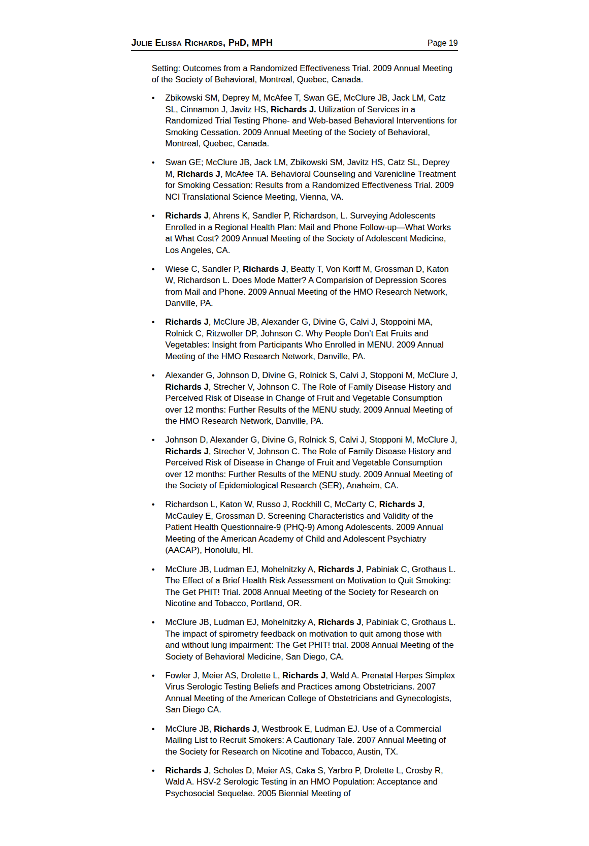Julie Elissa Richards, PhD, MPH
Page 19
Setting: Outcomes from a Randomized Effectiveness Trial. 2009 Annual Meeting of the Society of Behavioral, Montreal, Quebec, Canada.
Zbikowski SM, Deprey M, McAfee T, Swan GE, McClure JB, Jack LM, Catz SL, Cinnamon J, Javitz HS, Richards J. Utilization of Services in a Randomized Trial Testing Phone- and Web-based Behavioral Interventions for Smoking Cessation. 2009 Annual Meeting of the Society of Behavioral, Montreal, Quebec, Canada.
Swan GE; McClure JB, Jack LM, Zbikowski SM, Javitz HS, Catz SL, Deprey M, Richards J, McAfee TA. Behavioral Counseling and Varenicline Treatment for Smoking Cessation: Results from a Randomized Effectiveness Trial. 2009 NCI Translational Science Meeting, Vienna, VA.
Richards J, Ahrens K, Sandler P, Richardson, L. Surveying Adolescents Enrolled in a Regional Health Plan: Mail and Phone Follow-up—What Works at What Cost? 2009 Annual Meeting of the Society of Adolescent Medicine, Los Angeles, CA.
Wiese C, Sandler P, Richards J, Beatty T, Von Korff M, Grossman D, Katon W, Richardson L. Does Mode Matter? A Comparision of Depression Scores from Mail and Phone. 2009 Annual Meeting of the HMO Research Network, Danville, PA.
Richards J, McClure JB, Alexander G, Divine G, Calvi J, Stoppoini MA, Rolnick C, Ritzwoller DP, Johnson C. Why People Don’t Eat Fruits and Vegetables: Insight from Participants Who Enrolled in MENU. 2009 Annual Meeting of the HMO Research Network, Danville, PA.
Alexander G, Johnson D, Divine G, Rolnick S, Calvi J, Stopponi M, McClure J, Richards J, Strecher V, Johnson C. The Role of Family Disease History and Perceived Risk of Disease in Change of Fruit and Vegetable Consumption over 12 months: Further Results of the MENU study. 2009 Annual Meeting of the HMO Research Network, Danville, PA.
Johnson D, Alexander G, Divine G, Rolnick S, Calvi J, Stopponi M, McClure J, Richards J, Strecher V, Johnson C. The Role of Family Disease History and Perceived Risk of Disease in Change of Fruit and Vegetable Consumption over 12 months: Further Results of the MENU study. 2009 Annual Meeting of the Society of Epidemiological Research (SER), Anaheim, CA.
Richardson L, Katon W, Russo J, Rockhill C, McCarty C, Richards J, McCauley E, Grossman D. Screening Characteristics and Validity of the Patient Health Questionnaire-9 (PHQ-9) Among Adolescents. 2009 Annual Meeting of the American Academy of Child and Adolescent Psychiatry (AACAP), Honolulu, HI.
McClure JB, Ludman EJ, Mohelnitzky A, Richards J, Pabiniak C, Grothaus L. The Effect of a Brief Health Risk Assessment on Motivation to Quit Smoking: The Get PHIT! Trial. 2008 Annual Meeting of the Society for Research on Nicotine and Tobacco, Portland, OR.
McClure JB, Ludman EJ, Mohelnitzky A, Richards J, Pabiniak C, Grothaus L. The impact of spirometry feedback on motivation to quit among those with and without lung impairment: The Get PHIT! trial. 2008 Annual Meeting of the Society of Behavioral Medicine, San Diego, CA.
Fowler J, Meier AS, Drolette L, Richards J, Wald A. Prenatal Herpes Simplex Virus Serologic Testing Beliefs and Practices among Obstetricians. 2007 Annual Meeting of the American College of Obstetricians and Gynecologists, San Diego CA.
McClure JB, Richards J, Westbrook E, Ludman EJ. Use of a Commercial Mailing List to Recruit Smokers: A Cautionary Tale. 2007 Annual Meeting of the Society for Research on Nicotine and Tobacco, Austin, TX.
Richards J, Scholes D, Meier AS, Caka S, Yarbro P, Drolette L, Crosby R, Wald A. HSV-2 Serologic Testing in an HMO Population: Acceptance and Psychosocial Sequelae. 2005 Biennial Meeting of